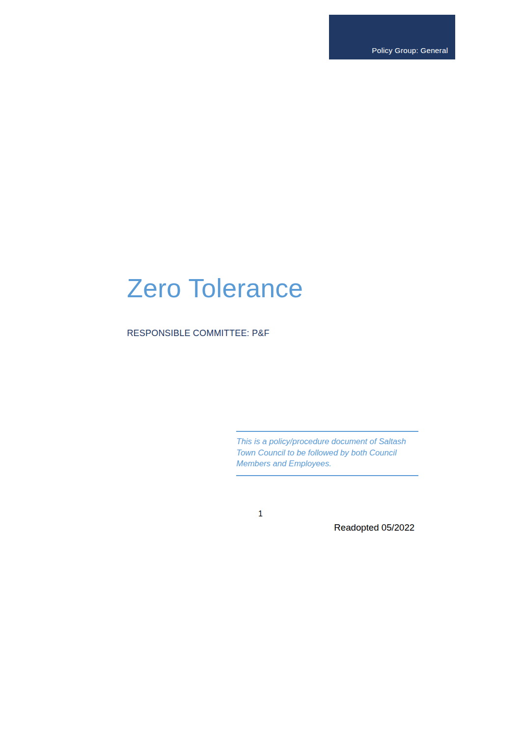Policy Group: General
Zero Tolerance
RESPONSIBLE COMMITTEE: P&F
This is a policy/procedure document of Saltash Town Council to be followed by both Council Members and Employees.
1
Readopted 05/2022